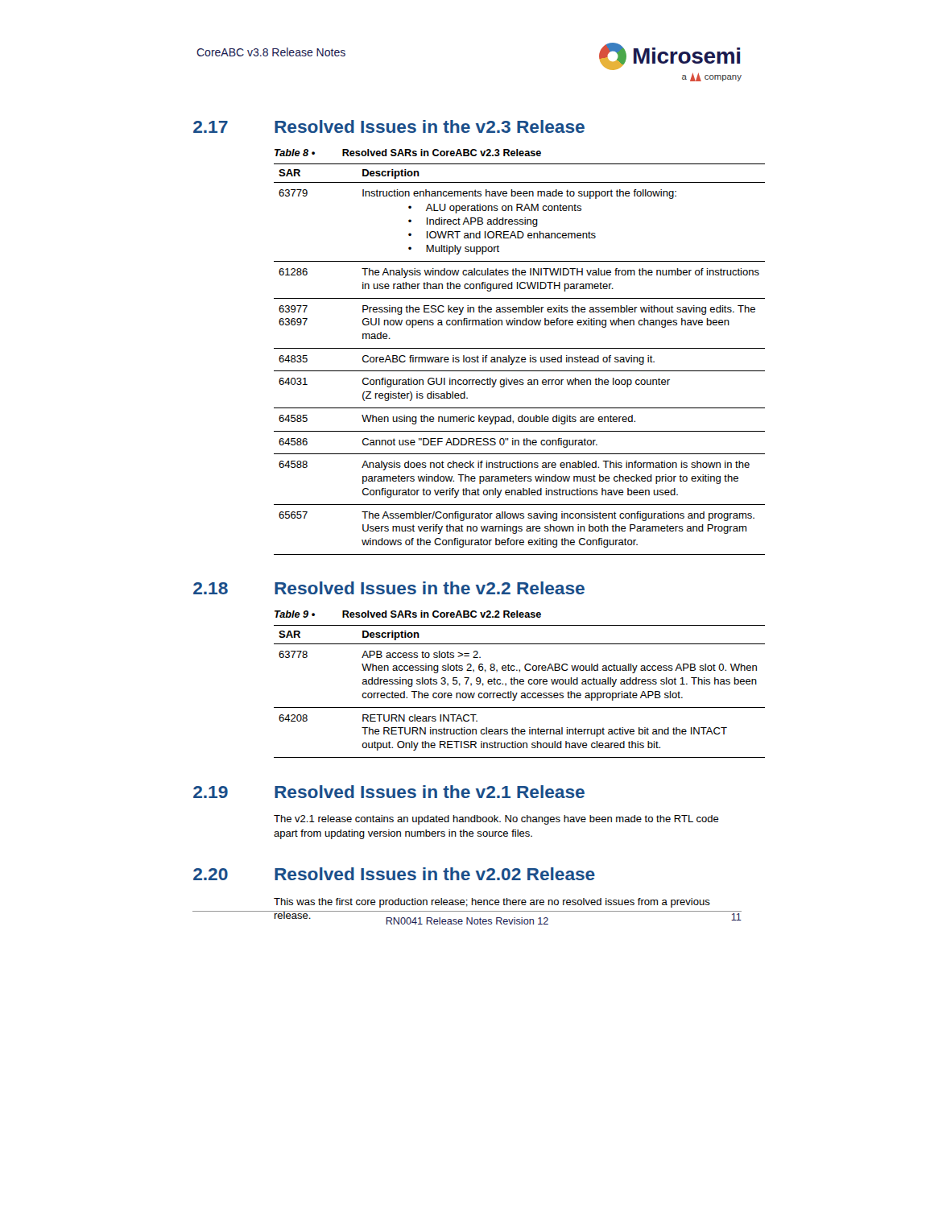CoreABC v3.8 Release Notes
Microsemi
a company
2.17 Resolved Issues in the v2.3 Release
Table 8 •Resolved SARs in CoreABC v2.3 Release
| SAR | Description |
| --- | --- |
| 63779 | Instruction enhancements have been made to support the following: ALU operations on RAM contents Indirect APB addressing IOWRT and IOREAD enhancements Multiply support |
| 61286 | The Analysis window calculates the INITWIDTH value from the number of instructions in use rather than the configured ICWIDTH parameter. |
| 63977 63697 | Pressing the ESC key in the assembler exits the assembler without saving edits. The GUI now opens a confirmation window before exiting when changes have been made. |
| 64835 | CoreABC firmware is lost if analyze is used instead of saving it. |
| 64031 | Configuration GUI incorrectly gives an error when the loop counter (Z register) is disabled. |
| 64585 | When using the numeric keypad, double digits are entered. |
| 64586 | Cannot use "DEF ADDRESS 0" in the configurator. |
| 64588 | Analysis does not check if instructions are enabled. This information is shown in the parameters window. The parameters window must be checked prior to exiting the Configurator to verify that only enabled instructions have been used. |
| 65657 | The Assembler/Configurator allows saving inconsistent configurations and programs. Users must verify that no warnings are shown in both the Parameters and Program windows of the Configurator before exiting the Configurator. |
2.18 Resolved Issues in the v2.2 Release
Table 9 •Resolved SARs in CoreABC v2.2 Release
| SAR | Description |
| --- | --- |
| 63778 | APB access to slots >= 2. When accessing slots 2, 6, 8, etc., CoreABC would actually access APB slot 0. When addressing slots 3, 5, 7, 9, etc., the core would actually address slot 1. This has been corrected. The core now correctly accesses the appropriate APB slot. |
| 64208 | RETURN clears INTACT. The RETURN instruction clears the internal interrupt active bit and the INTACT output. Only the RETISR instruction should have cleared this bit. |
2.19 Resolved Issues in the v2.1 Release
The v2.1 release contains an updated handbook. No changes have been made to the RTL code apart from updating version numbers in the source files.
2.20 Resolved Issues in the v2.02 Release
This was the first core production release; hence there are no resolved issues from a previous release.
RN0041 Release Notes Revision 12
11